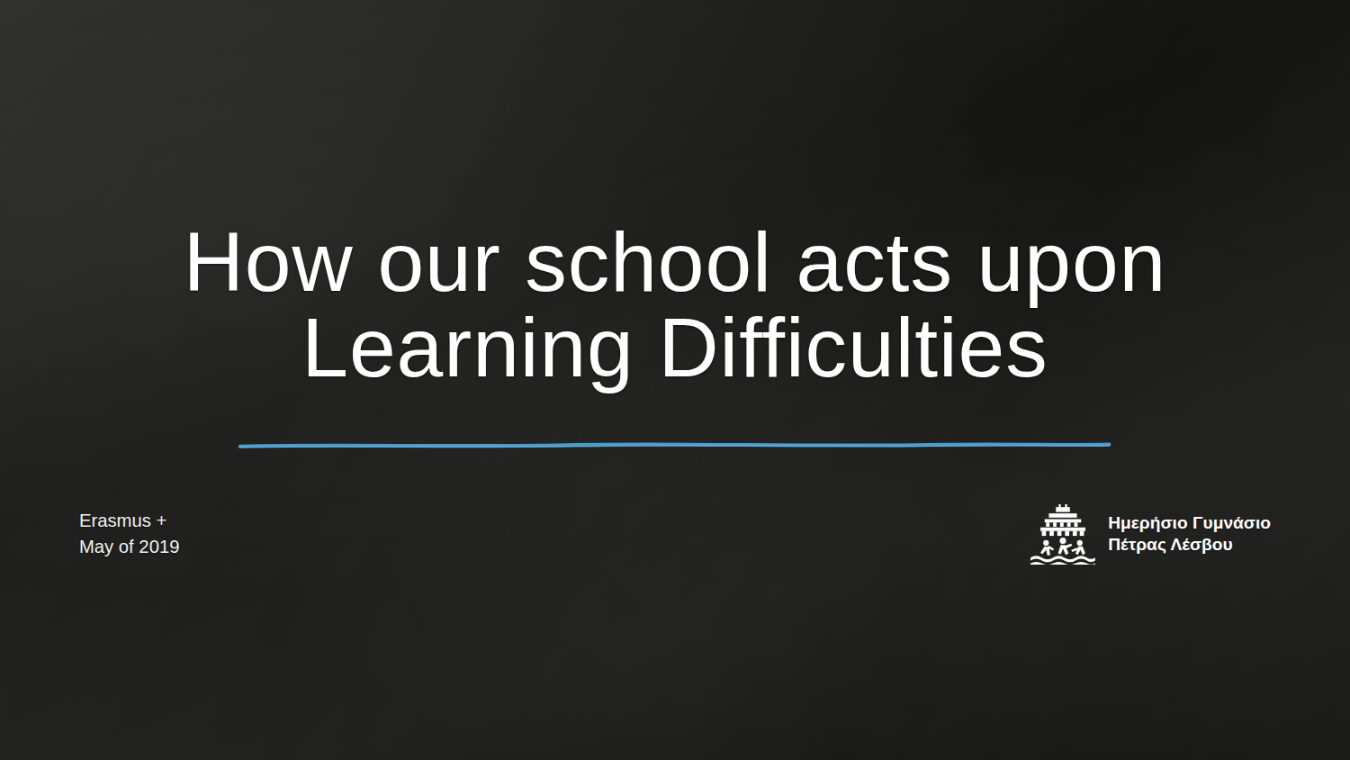How our school acts upon Learning Difficulties
Erasmus +
May of 2019
Ημερήσιο Γυμνάσιο
Πέτρας Λέσβου